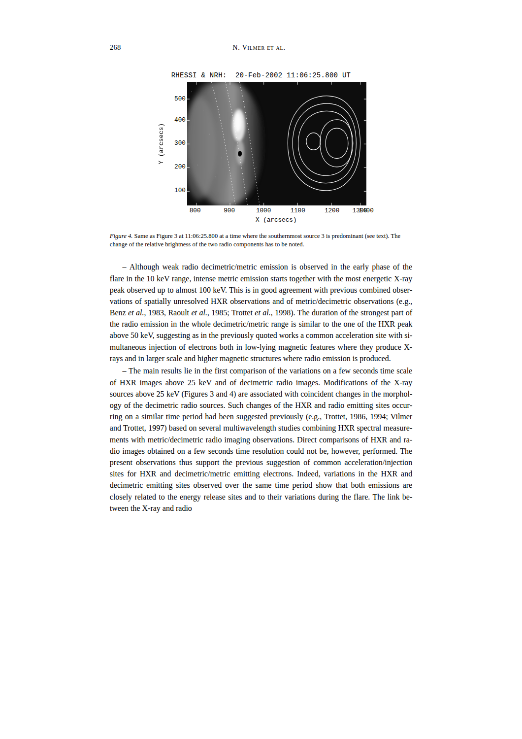268
N. Vilmer et al.
RHESSI & NRH: 20-Feb-2002 11:06:25.800 UT
Y (arcsecs)
500 400 300 200 100
800 900 1000 1100 1200 1300 1400
X (arcsecs)
Figure 4. Same as Figure 3 at 11:06:25.800 at a time where the southernmost source 3 is predominant (see text). The change of the relative brightness of the two radio components has to be noted.
Although weak radio decimetric/metric emission is observed in the early phase of the flare in the 10 keV range, intense metric emission starts together with the most energetic X-ray peak observed up to almost 100 keV. This is in good agreement with previous combined observations of spatially unresolved HXR observations and of metric/decimetric observations (e.g., Benz et al., 1983, Raoult et al., 1985; Trottet et al., 1998). The duration of the strongest part of the radio emission in the whole decimetric/metric range is similar to the one of the HXR peak above 50 keV, suggesting as in the previously quoted works a common acceleration site with simultaneous injection of electrons both in low-lying magnetic features where they produce X-rays and in larger scale and higher magnetic structures where radio emission is produced.
The main results lie in the first comparison of the variations on a few seconds time scale of HXR images above 25 keV and of decimetric radio images. Modifications of the X-ray sources above 25 keV (Figures 3 and 4) are associated with coincident changes in the morphology of the decimetric radio sources. Such changes of the HXR and radio emitting sites occurring on a similar time period had been suggested previously (e.g., Trottet, 1986, 1994; Vilmer and Trottet, 1997) based on several multiwavelength studies combining HXR spectral measurements with metric/decimetric radio imaging observations. Direct comparisons of HXR and radio images obtained on a few seconds time resolution could not be, however, performed. The present observations thus support the previous suggestion of common acceleration/injection sites for HXR and decimetric/metric emitting electrons. Indeed, variations in the HXR and decimetric emitting sites observed over the same time period show that both emissions are closely related to the energy release sites and to their variations during the flare. The link between the X-ray and radio